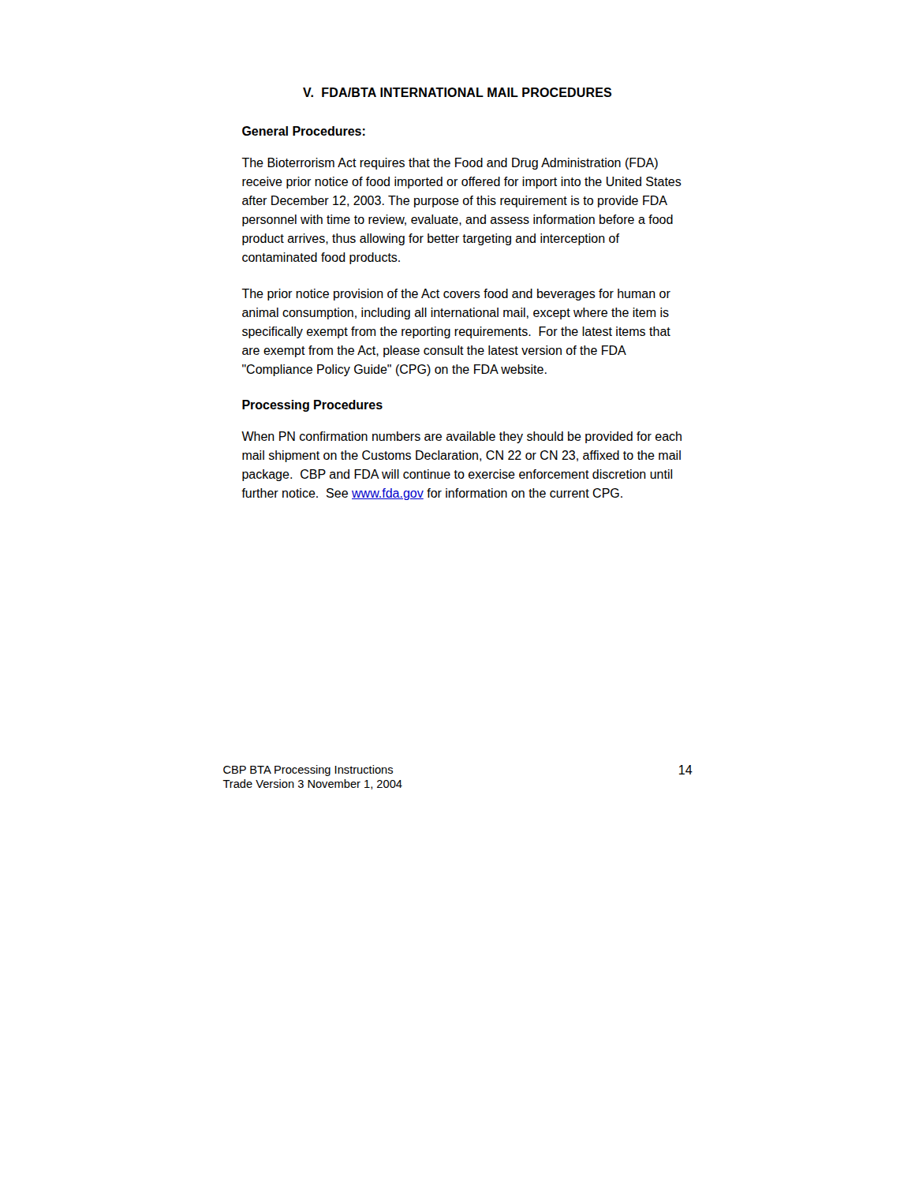V. FDA/BTA INTERNATIONAL MAIL PROCEDURES
General Procedures:
The Bioterrorism Act requires that the Food and Drug Administration (FDA) receive prior notice of food imported or offered for import into the United States after December 12, 2003. The purpose of this requirement is to provide FDA personnel with time to review, evaluate, and assess information before a food product arrives, thus allowing for better targeting and interception of contaminated food products.
The prior notice provision of the Act covers food and beverages for human or animal consumption, including all international mail, except where the item is specifically exempt from the reporting requirements. For the latest items that are exempt from the Act, please consult the latest version of the FDA "Compliance Policy Guide" (CPG) on the FDA website.
Processing Procedures
When PN confirmation numbers are available they should be provided for each mail shipment on the Customs Declaration, CN 22 or CN 23, affixed to the mail package. CBP and FDA will continue to exercise enforcement discretion until further notice. See www.fda.gov for information on the current CPG.
CBP BTA Processing Instructions
Trade Version 3 November 1, 2004
14